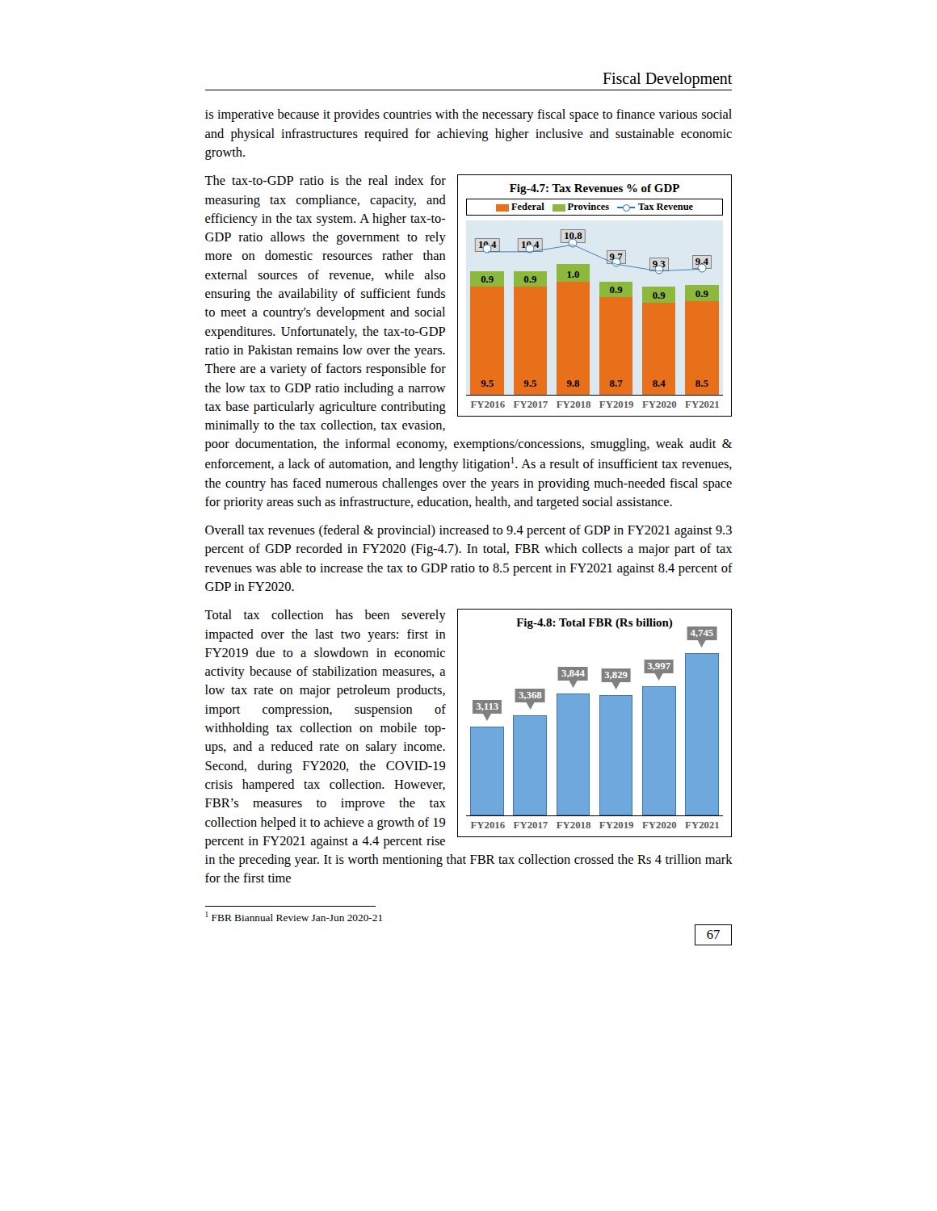Fiscal Development
is imperative because it provides countries with the necessary fiscal space to finance various social and physical infrastructures required for achieving higher inclusive and sustainable economic growth.
Fig-4.7: Tax Revenues % of GDP
Federal Provinces Tax Revenue
10.4
0.9
9.5
10.4
0.9
9.5
10.8
1.0
9.8
9.7
0.9
8.7
9.3
0.9
8.4
9.4
0.9
8.5
FY2016 FY2017 FY2018 FY2019 FY2020 FY2021
The tax-to-GDP ratio is the real index for measuring tax compliance, capacity, and efficiency in the tax system. A higher tax-to-GDP ratio allows the government to rely more on domestic resources rather than external sources of revenue, while also ensuring the availability of sufficient funds to meet a country's development and social expenditures. Unfortunately, the tax-to-GDP ratio in Pakistan remains low over the years. There are a variety of factors responsible for the low tax to GDP ratio including a narrow tax base particularly agriculture contributing minimally to the tax collection, tax evasion, poor documentation, the informal economy, exemptions/concessions, smuggling, weak audit & enforcement, a lack of automation, and lengthy litigation1. As a result of insufficient tax revenues, the country has faced numerous challenges over the years in providing much-needed fiscal space for priority areas such as infrastructure, education, health, and targeted social assistance.
Overall tax revenues (federal & provincial) increased to 9.4 percent of GDP in FY2021 against 9.3 percent of GDP recorded in FY2020 (Fig-4.7). In total, FBR which collects a major part of tax revenues was able to increase the tax to GDP ratio to 8.5 percent in FY2021 against 8.4 percent of GDP in FY2020.
Fig-4.8: Total FBR (Rs billion)
3,113
3,368
3,844
3,829
3,997
4,745
FY2016 FY2017 FY2018 FY2019 FY2020 FY2021
Total tax collection has been severely impacted over the last two years: first in FY2019 due to a slowdown in economic activity because of stabilization measures, a low tax rate on major petroleum products, import compression, suspension of withholding tax collection on mobile top-ups, and a reduced rate on salary income. Second, during FY2020, the COVID-19 crisis hampered tax collection. However, FBR’s measures to improve the tax collection helped it to achieve a growth of 19 percent in FY2021 against a 4.4 percent rise in the preceding year. It is worth mentioning that FBR tax collection crossed the Rs 4 trillion mark for the first time
1 FBR Biannual Review Jan-Jun 2020-21
67